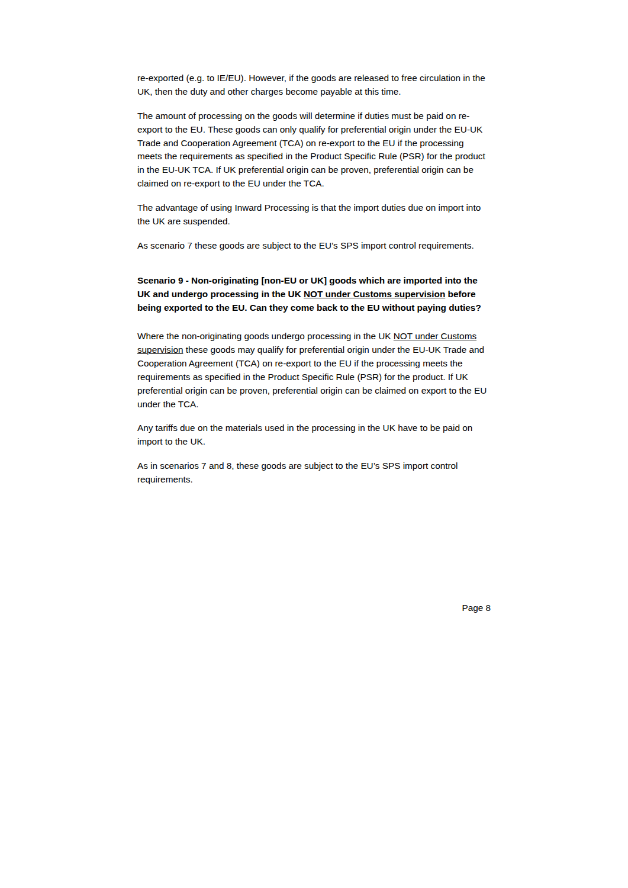re-exported (e.g. to IE/EU). However, if the goods are released to free circulation in the UK, then the duty and other charges become payable at this time.
The amount of processing on the goods will determine if duties must be paid on re-export to the EU. These goods can only qualify for preferential origin under the EU-UK Trade and Cooperation Agreement (TCA) on re-export to the EU if the processing meets the requirements as specified in the Product Specific Rule (PSR) for the product in the EU-UK TCA. If UK preferential origin can be proven, preferential origin can be claimed on re-export to the EU under the TCA.
The advantage of using Inward Processing is that the import duties due on import into the UK are suspended.
As scenario 7 these goods are subject to the EU’s SPS import control requirements.
Scenario 9 - Non-originating [non-EU or UK] goods which are imported into the UK and undergo processing in the UK NOT under Customs supervision before being exported to the EU. Can they come back to the EU without paying duties?
Where the non-originating goods undergo processing in the UK NOT under Customs supervision these goods may qualify for preferential origin under the EU-UK Trade and Cooperation Agreement (TCA) on re-export to the EU if the processing meets the requirements as specified in the Product Specific Rule (PSR) for the product. If UK preferential origin can be proven, preferential origin can be claimed on export to the EU under the TCA.
Any tariffs due on the materials used in the processing in the UK have to be paid on import to the UK.
As in scenarios 7 and 8, these goods are subject to the EU’s SPS import control requirements.
Page 8